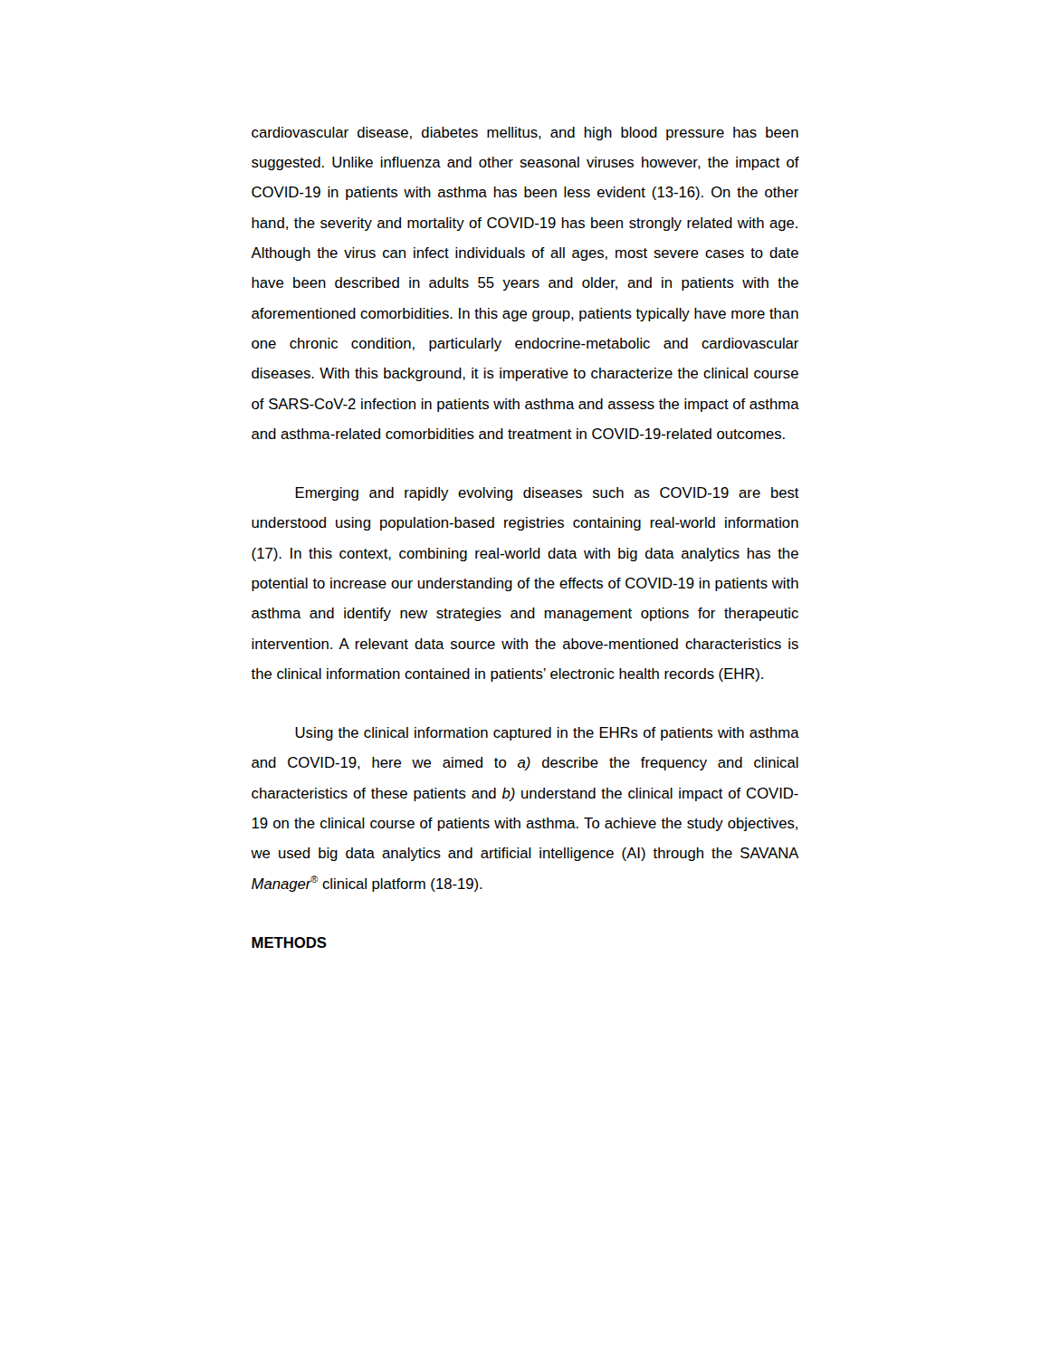cardiovascular disease, diabetes mellitus, and high blood pressure has been suggested. Unlike influenza and other seasonal viruses however, the impact of COVID-19 in patients with asthma has been less evident (13-16). On the other hand, the severity and mortality of COVID-19 has been strongly related with age. Although the virus can infect individuals of all ages, most severe cases to date have been described in adults 55 years and older, and in patients with the aforementioned comorbidities. In this age group, patients typically have more than one chronic condition, particularly endocrine-metabolic and cardiovascular diseases. With this background, it is imperative to characterize the clinical course of SARS-CoV-2 infection in patients with asthma and assess the impact of asthma and asthma-related comorbidities and treatment in COVID-19-related outcomes.
Emerging and rapidly evolving diseases such as COVID-19 are best understood using population-based registries containing real-world information (17). In this context, combining real-world data with big data analytics has the potential to increase our understanding of the effects of COVID-19 in patients with asthma and identify new strategies and management options for therapeutic intervention. A relevant data source with the above-mentioned characteristics is the clinical information contained in patients’ electronic health records (EHR).
Using the clinical information captured in the EHRs of patients with asthma and COVID-19, here we aimed to a) describe the frequency and clinical characteristics of these patients and b) understand the clinical impact of COVID-19 on the clinical course of patients with asthma. To achieve the study objectives, we used big data analytics and artificial intelligence (AI) through the SAVANA Manager® clinical platform (18-19).
METHODS